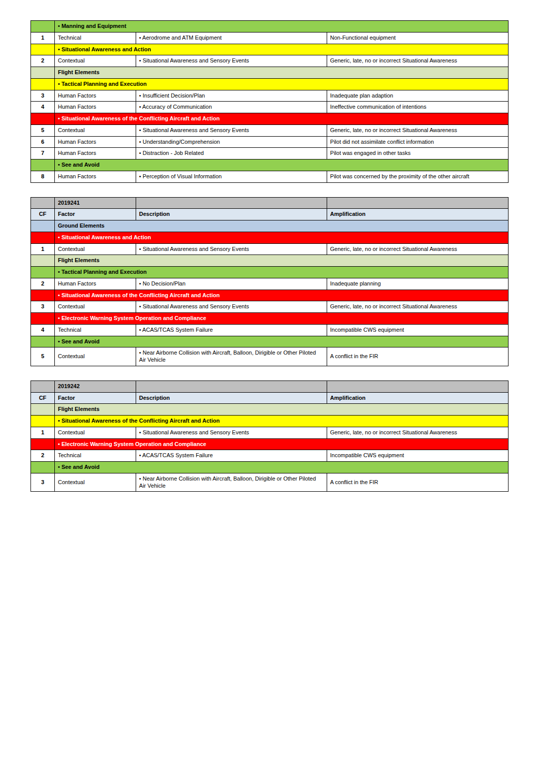| | • Manning and Equipment |
| 1 | Technical | • Aerodrome and ATM Equipment | Non-Functional equipment |
| | • Situational Awareness and Action |
| 2 | Contextual | • Situational Awareness and Sensory Events | Generic, late, no or incorrect Situational Awareness |
| | Flight Elements |
| | • Tactical Planning and Execution |
| 3 | Human Factors | • Insufficient Decision/Plan | Inadequate plan adaption |
| 4 | Human Factors | • Accuracy of Communication | Ineffective communication of intentions |
| | • Situational Awareness of the Conflicting Aircraft and Action |
| 5 | Contextual | • Situational Awareness and Sensory Events | Generic, late, no or incorrect Situational Awareness |
| 6 | Human Factors | • Understanding/Comprehension | Pilot did not assimilate conflict information |
| 7 | Human Factors | • Distraction - Job Related | Pilot was engaged in other tasks |
| | • See and Avoid |
| 8 | Human Factors | • Perception of Visual Information | Pilot was concerned by the proximity of the other aircraft |
| | 2019241 | | |
| CF | Factor | Description | Amplification |
| | Ground Elements |
| | • Situational Awareness and Action |
| 1 | Contextual | • Situational Awareness and Sensory Events | Generic, late, no or incorrect Situational Awareness |
| | Flight Elements |
| | • Tactical Planning and Execution |
| 2 | Human Factors | • No Decision/Plan | Inadequate planning |
| | • Situational Awareness of the Conflicting Aircraft and Action |
| 3 | Contextual | • Situational Awareness and Sensory Events | Generic, late, no or incorrect Situational Awareness |
| | • Electronic Warning System Operation and Compliance |
| 4 | Technical | • ACAS/TCAS System Failure | Incompatible CWS equipment |
| | • See and Avoid |
| 5 | Contextual | • Near Airborne Collision with Aircraft, Balloon, Dirigible or Other Piloted Air Vehicle | A conflict in the FIR |
| | 2019242 | | |
| CF | Factor | Description | Amplification |
| | Flight Elements |
| | • Situational Awareness of the Conflicting Aircraft and Action |
| 1 | Contextual | • Situational Awareness and Sensory Events | Generic, late, no or incorrect Situational Awareness |
| | • Electronic Warning System Operation and Compliance |
| 2 | Technical | • ACAS/TCAS System Failure | Incompatible CWS equipment |
| | • See and Avoid |
| 3 | Contextual | • Near Airborne Collision with Aircraft, Balloon, Dirigible or Other Piloted Air Vehicle | A conflict in the FIR |